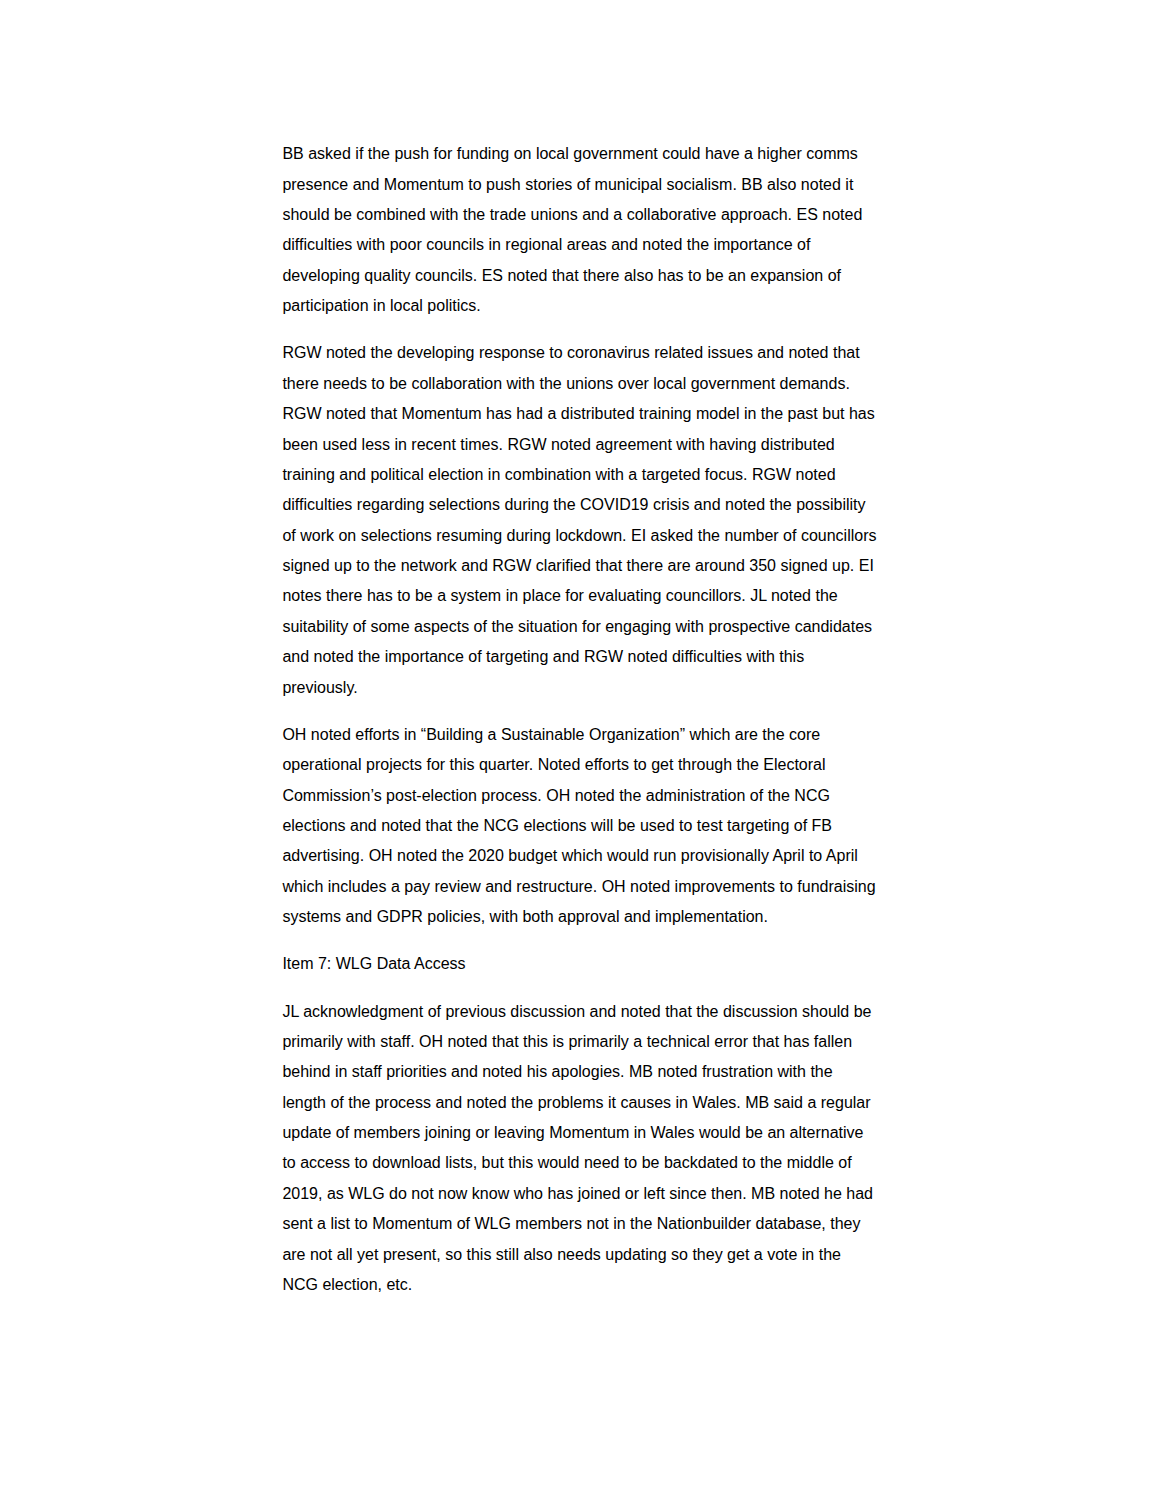BB asked if the push for funding on local government could have a higher comms presence and Momentum to push stories of municipal socialism. BB also noted it should be combined with the trade unions and a collaborative approach. ES noted difficulties with poor councils in regional areas and noted the importance of developing quality councils. ES noted that there also has to be an expansion of participation in local politics.
RGW noted the developing response to coronavirus related issues and noted that there needs to be collaboration with the unions over local government demands. RGW noted that Momentum has had a distributed training model in the past but has been used less in recent times. RGW noted agreement with having distributed training and political election in combination with a targeted focus. RGW noted difficulties regarding selections during the COVID19 crisis and noted the possibility of work on selections resuming during lockdown. EI asked the number of councillors signed up to the network and RGW clarified that there are around 350 signed up. EI notes there has to be a system in place for evaluating councillors. JL noted the suitability of some aspects of the situation for engaging with prospective candidates and noted the importance of targeting and RGW noted difficulties with this previously.
OH noted efforts in “Building a Sustainable Organization” which are the core operational projects for this quarter. Noted efforts to get through the Electoral Commission’s post-election process. OH noted the administration of the NCG elections and noted that the NCG elections will be used to test targeting of FB advertising. OH noted the 2020 budget which would run provisionally April to April which includes a pay review and restructure. OH noted improvements to fundraising systems and GDPR policies, with both approval and implementation.
Item 7: WLG Data Access
JL acknowledgment of previous discussion and noted that the discussion should be primarily with staff. OH noted that this is primarily a technical error that has fallen behind in staff priorities and noted his apologies. MB noted frustration with the length of the process and noted the problems it causes in Wales. MB said a regular update of members joining or leaving Momentum in Wales would be an alternative to access to download lists, but this would need to be backdated to the middle of 2019, as WLG do not now know who has joined or left since then. MB noted he had sent a list to Momentum of WLG members not in the Nationbuilder database, they are not all yet present, so this still also needs updating so they get a vote in the NCG election, etc.